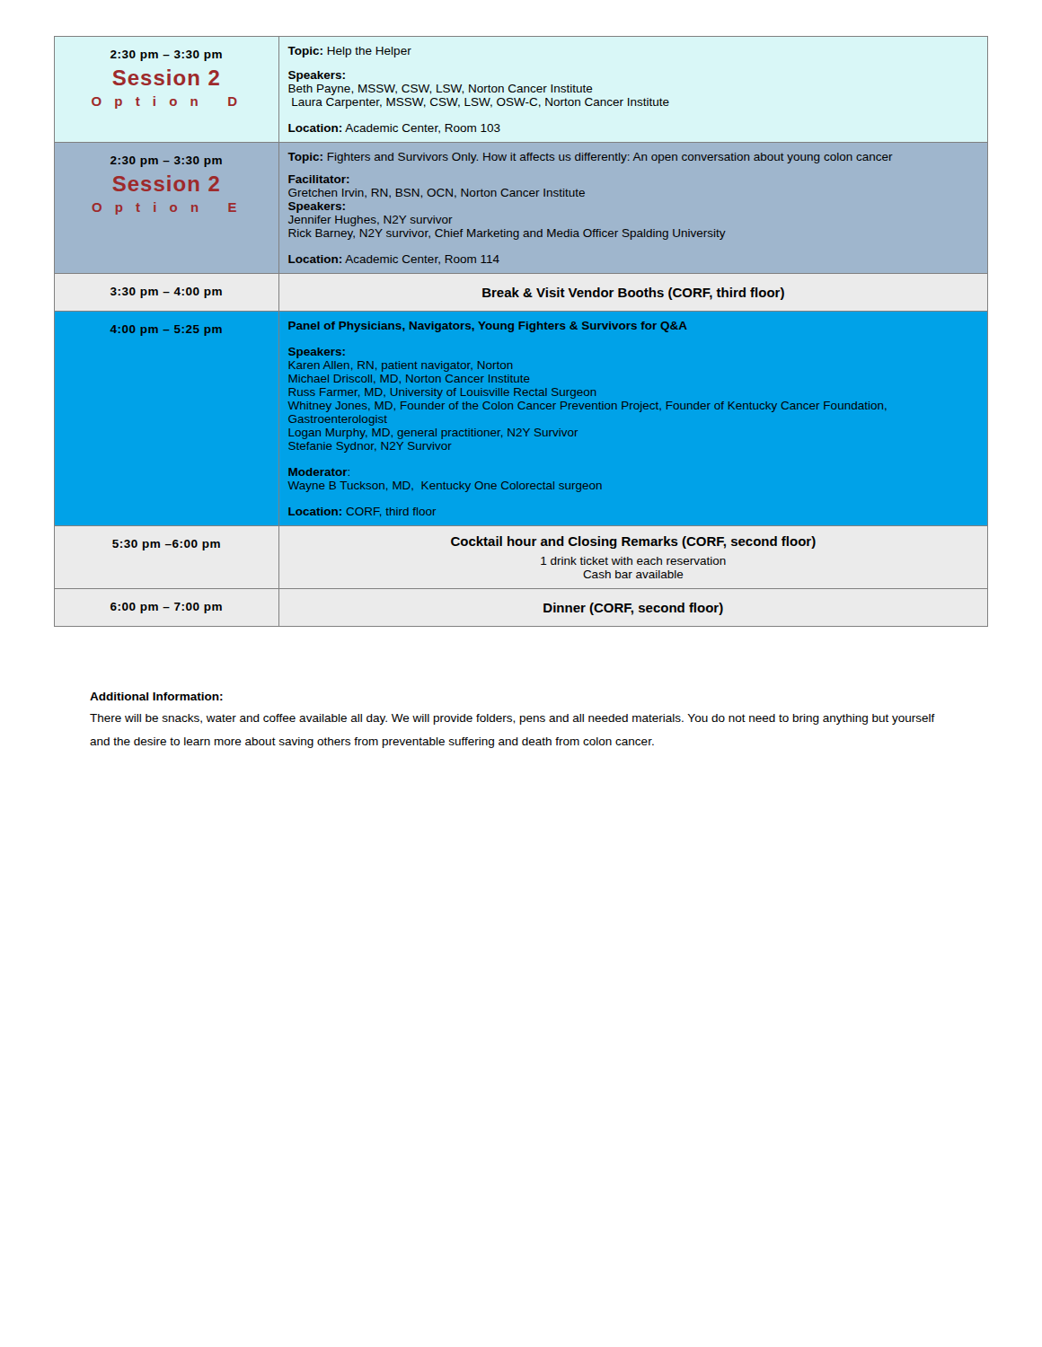| 2:30 pm – 3:30 pm Session 2 O p t i o n D | Topic: Help the Helper Speakers: Beth Payne, MSSW, CSW, LSW, Norton Cancer Institute Laura Carpenter, MSSW, CSW, LSW, OSW-C, Norton Cancer Institute Location: Academic Center, Room 103 |
| 2:30 pm – 3:30 pm Session 2 O p t i o n E | Topic: Fighters and Survivors Only. How it affects us differently: An open conversation about young colon cancer Facilitator: Gretchen Irvin, RN, BSN, OCN, Norton Cancer Institute Speakers: Jennifer Hughes, N2Y survivor Rick Barney, N2Y survivor, Chief Marketing and Media Officer Spalding University Location: Academic Center, Room 114 |
| 3:30 pm – 4:00 pm | Break & Visit Vendor Booths (CORF, third floor) |
| 4:00 pm – 5:25 pm | Panel of Physicians, Navigators, Young Fighters & Survivors for Q&A Speakers: Karen Allen, RN, patient navigator, Norton Michael Driscoll, MD, Norton Cancer Institute Russ Farmer, MD, University of Louisville Rectal Surgeon Whitney Jones, MD, Founder of the Colon Cancer Prevention Project, Founder of Kentucky Cancer Foundation, Gastroenterologist Logan Murphy, MD, general practitioner, N2Y Survivor Stefanie Sydnor, N2Y Survivor Moderator : Wayne B Tuckson, MD, Kentucky One Colorectal surgeon Location: CORF, third floor |
| 5:30 pm –6:00 pm | Cocktail hour and Closing Remarks (CORF, second floor) 1 drink ticket with each reservation Cash bar available |
| 6:00 pm – 7:00 pm | Dinner (CORF, second floor) |
Additional Information:
There will be snacks, water and coffee available all day. We will provide folders, pens and all needed materials. You do not need to bring anything but yourself and the desire to learn more about saving others from preventable suffering and death from colon cancer.